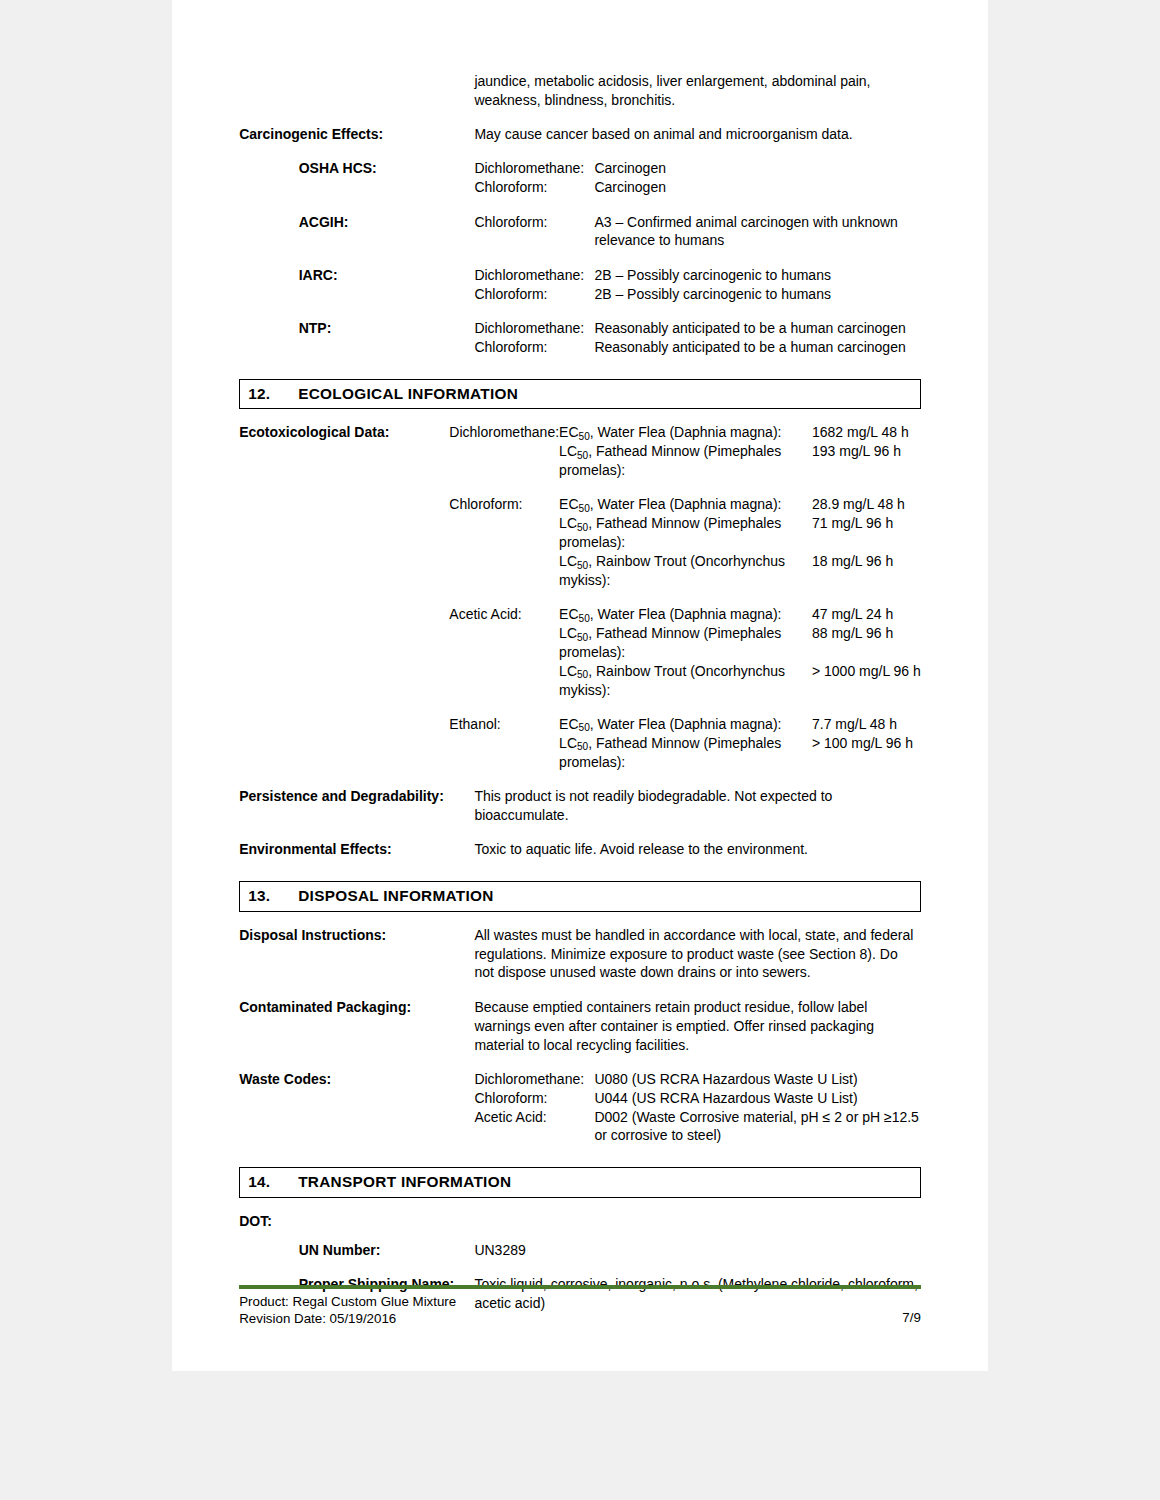jaundice, metabolic acidosis, liver enlargement, abdominal pain, weakness, blindness, bronchitis.
| Carcinogenic Effects: | May cause cancer based on animal and microorganism data. |
| OSHA HCS: | Dichloromethane: | Carcinogen |
| | Chloroform: | Carcinogen |
| ACGIH: | Chloroform: | A3 – Confirmed animal carcinogen with unknown relevance to humans |
| IARC: | Dichloromethane: | 2B – Possibly carcinogenic to humans |
| | Chloroform: | 2B – Possibly carcinogenic to humans |
| NTP: | Dichloromethane: | Reasonably anticipated to be a human carcinogen |
| | Chloroform: | Reasonably anticipated to be a human carcinogen |
12. ECOLOGICAL INFORMATION
| Ecotoxicological Data: | Dichloromethane: | EC 50 , Water Flea (Daphnia magna): | 1682 mg/L 48 h |
| | | LC 50 , Fathead Minnow (Pimephales promelas): | 193 mg/L 96 h |
| | Chloroform: | EC 50 , Water Flea (Daphnia magna): | 28.9 mg/L 48 h |
| | | LC 50 , Fathead Minnow (Pimephales promelas): | 71 mg/L 96 h |
| | | LC 50 , Rainbow Trout (Oncorhynchus mykiss): | 18 mg/L 96 h |
| | Acetic Acid: | EC 50 , Water Flea (Daphnia magna): | 47 mg/L 24 h |
| | | LC 50 , Fathead Minnow (Pimephales promelas): | 88 mg/L 96 h |
| | | LC 50 , Rainbow Trout (Oncorhynchus mykiss): | > 1000 mg/L 96 h |
| | Ethanol: | EC 50 , Water Flea (Daphnia magna): | 7.7 mg/L 48 h |
| | | LC 50 , Fathead Minnow (Pimephales promelas): | > 100 mg/L 96 h |
| Persistence and Degradability: | This product is not readily biodegradable. Not expected to bioaccumulate. |
| Environmental Effects: | Toxic to aquatic life. Avoid release to the environment. |
13. DISPOSAL INFORMATION
| Disposal Instructions: | All wastes must be handled in accordance with local, state, and federal regulations. Minimize exposure to product waste (see Section 8). Do not dispose unused waste down drains or into sewers. |
| Contaminated Packaging: | Because emptied containers retain product residue, follow label warnings even after container is emptied. Offer rinsed packaging material to local recycling facilities. |
| Waste Codes: | Dichloromethane: | U080 (US RCRA Hazardous Waste U List) |
| | Chloroform: | U044 (US RCRA Hazardous Waste U List) |
| | Acetic Acid: | D002 (Waste Corrosive material, pH ≤ 2 or pH ≥12.5 or corrosive to steel) |
14. TRANSPORT INFORMATION
DOT:
| UN Number: | UN3289 |
| Proper Shipping Name: | Toxic liquid, corrosive, inorganic, n.o.s. (Methylene chloride, chloroform, acetic acid) |
Product: Regal Custom Glue Mixture
Revision Date: 05/19/2016
7/9